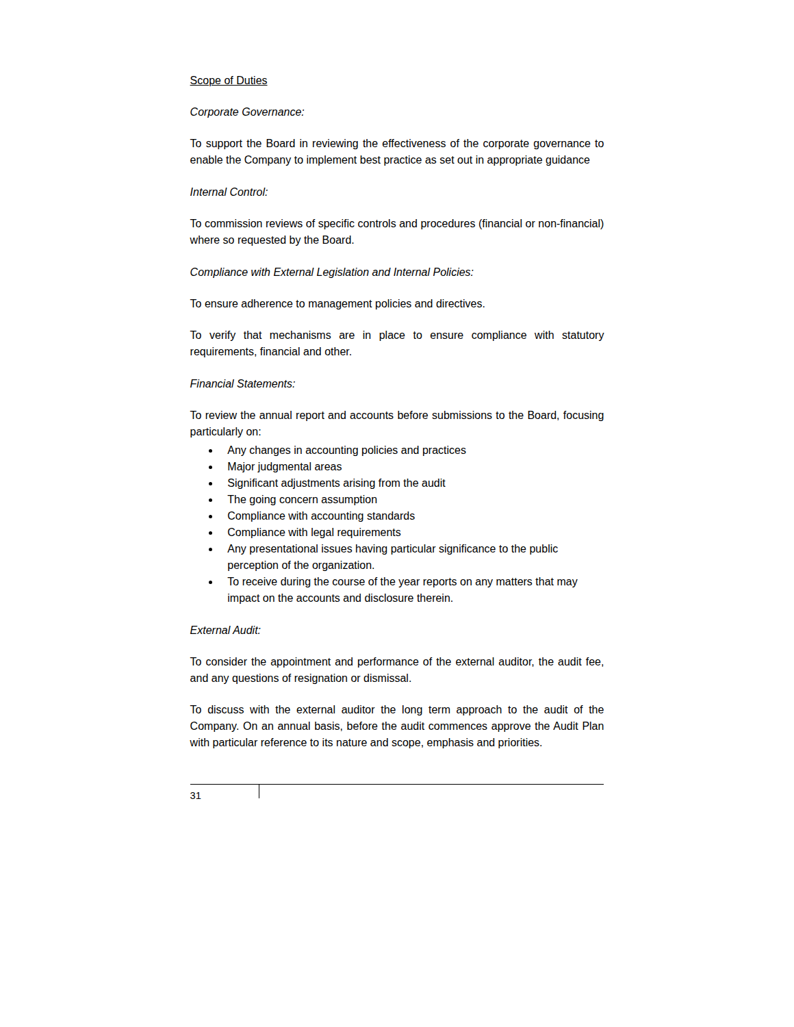Scope of Duties
Corporate Governance:
To support the Board in reviewing the effectiveness of the corporate governance to enable the Company to implement best practice as set out in appropriate guidance
Internal Control:
To commission reviews of specific controls and procedures (financial or non-financial) where so requested by the Board.
Compliance with External Legislation and Internal Policies:
To ensure adherence to management policies and directives.
To verify that mechanisms are in place to ensure compliance with statutory requirements, financial and other.
Financial Statements:
To review the annual report and accounts before submissions to the Board, focusing particularly on:
Any changes in accounting policies and practices
Major judgmental areas
Significant adjustments arising from the audit
The going concern assumption
Compliance with accounting standards
Compliance with legal requirements
Any presentational issues having particular significance to the public perception of the organization.
To receive during the course of the year reports on any matters that may impact on the accounts and disclosure therein.
External Audit:
To consider the appointment and performance of the external auditor, the audit fee, and any questions of resignation or dismissal.
To discuss with the external auditor the long term approach to the audit of the Company. On an annual basis, before the audit commences approve the Audit Plan with particular reference to its nature and scope, emphasis and priorities.
31